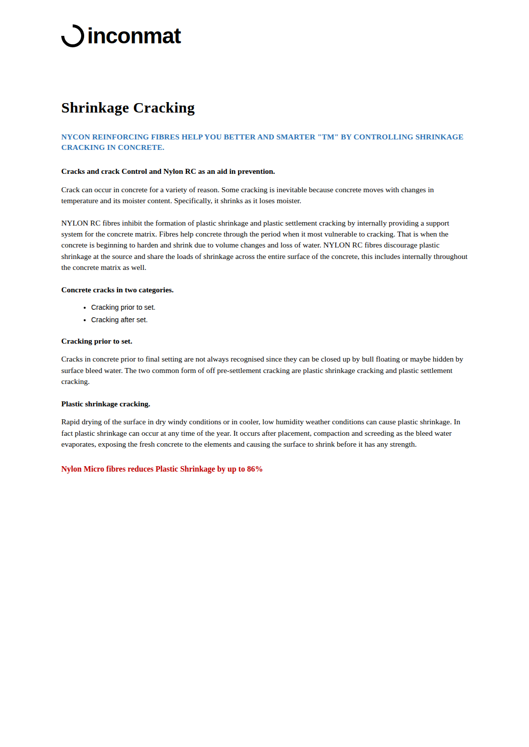inconmat
Shrinkage Cracking
NYCON REINFORCING FIBRES HELP YOU BETTER AND SMARTER "TM" BY CONTROLLING SHRINKAGE CRACKING IN CONCRETE.
Cracks and crack Control and Nylon RC as an aid in prevention.
Crack can occur in concrete for a variety of reason. Some cracking is inevitable because concrete moves with changes in temperature and its moister content. Specifically, it shrinks as it loses moister.
NYLON RC fibres inhibit the formation of plastic shrinkage and plastic settlement cracking by internally providing a support system for the concrete matrix. Fibres help concrete through the period when it most vulnerable to cracking. That is when the concrete is beginning to harden and shrink due to volume changes and loss of water. NYLON RC fibres discourage plastic shrinkage at the source and share the loads of shrinkage across the entire surface of the concrete, this includes internally throughout the concrete matrix as well.
Concrete cracks in two categories.
Cracking prior to set.
Cracking after set.
Cracking prior to set.
Cracks in concrete prior to final setting are not always recognised since they can be closed up by bull floating or maybe hidden by surface bleed water. The two common form of off pre-settlement cracking are plastic shrinkage cracking and plastic settlement cracking.
Plastic shrinkage cracking.
Rapid drying of the surface in dry windy conditions or in cooler, low humidity weather conditions can cause plastic shrinkage. In fact plastic shrinkage can occur at any time of the year. It occurs after placement, compaction and screeding as the bleed water evaporates, exposing the fresh concrete to the elements and causing the surface to shrink before it has any strength.
Nylon Micro fibres reduces Plastic Shrinkage by up to 86%